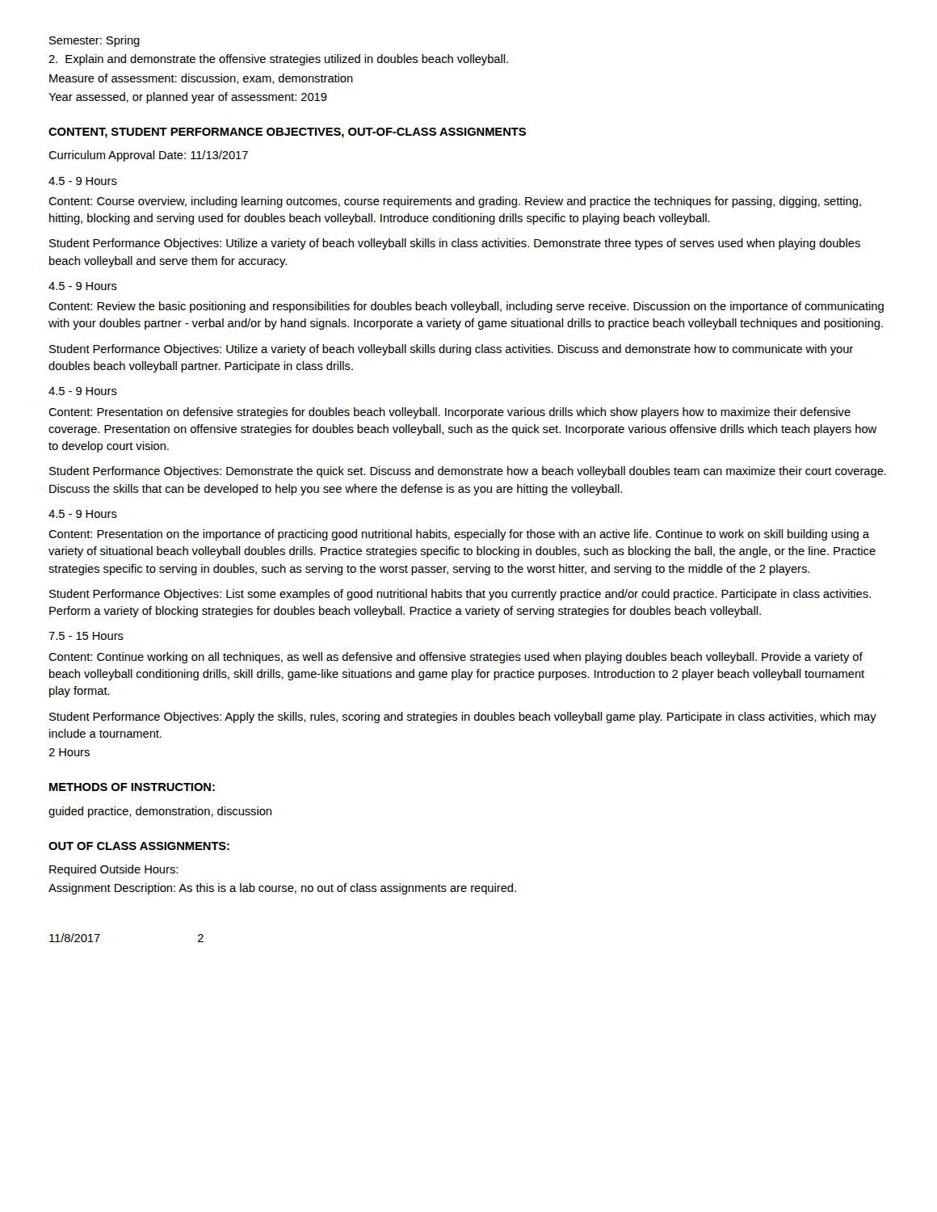Semester: Spring
2. Explain and demonstrate the offensive strategies utilized in doubles beach volleyball.
Measure of assessment: discussion, exam, demonstration
Year assessed, or planned year of assessment: 2019
CONTENT, STUDENT PERFORMANCE OBJECTIVES, OUT-OF-CLASS ASSIGNMENTS
Curriculum Approval Date: 11/13/2017
4.5 - 9 Hours
Content: Course overview, including learning outcomes, course requirements and grading. Review and practice the techniques for passing, digging, setting, hitting, blocking and serving used for doubles beach volleyball. Introduce conditioning drills specific to playing beach volleyball.
Student Performance Objectives: Utilize a variety of beach volleyball skills in class activities. Demonstrate three types of serves used when playing doubles beach volleyball and serve them for accuracy.
4.5 - 9 Hours
Content: Review the basic positioning and responsibilities for doubles beach volleyball, including serve receive. Discussion on the importance of communicating with your doubles partner - verbal and/or by hand signals. Incorporate a variety of game situational drills to practice beach volleyball techniques and positioning.
Student Performance Objectives: Utilize a variety of beach volleyball skills during class activities. Discuss and demonstrate how to communicate with your doubles beach volleyball partner. Participate in class drills.
4.5 - 9 Hours
Content: Presentation on defensive strategies for doubles beach volleyball. Incorporate various drills which show players how to maximize their defensive coverage. Presentation on offensive strategies for doubles beach volleyball, such as the quick set. Incorporate various offensive drills which teach players how to develop court vision.
Student Performance Objectives: Demonstrate the quick set. Discuss and demonstrate how a beach volleyball doubles team can maximize their court coverage. Discuss the skills that can be developed to help you see where the defense is as you are hitting the volleyball.
4.5 - 9 Hours
Content: Presentation on the importance of practicing good nutritional habits, especially for those with an active life. Continue to work on skill building using a variety of situational beach volleyball doubles drills. Practice strategies specific to blocking in doubles, such as blocking the ball, the angle, or the line. Practice strategies specific to serving in doubles, such as serving to the worst passer, serving to the worst hitter, and serving to the middle of the 2 players.
Student Performance Objectives: List some examples of good nutritional habits that you currently practice and/or could practice. Participate in class activities. Perform a variety of blocking strategies for doubles beach volleyball. Practice a variety of serving strategies for doubles beach volleyball.
7.5 - 15 Hours
Content: Continue working on all techniques, as well as defensive and offensive strategies used when playing doubles beach volleyball. Provide a variety of beach volleyball conditioning drills, skill drills, game-like situations and game play for practice purposes. Introduction to 2 player beach volleyball tournament play format.
Student Performance Objectives: Apply the skills, rules, scoring and strategies in doubles beach volleyball game play. Participate in class activities, which may include a tournament.
2 Hours
METHODS OF INSTRUCTION:
guided practice, demonstration, discussion
OUT OF CLASS ASSIGNMENTS:
Required Outside Hours:
Assignment Description: As this is a lab course, no out of class assignments are required.
11/8/2017 2